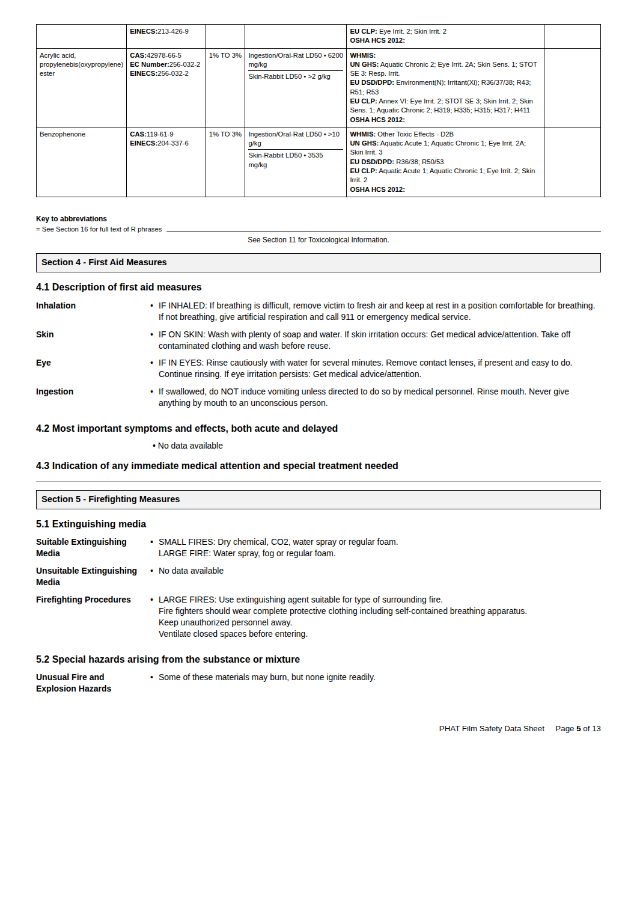| | EINECS: 213-426-9 | | | EU CLP: Eye Irrit. 2; Skin Irrit. 2 OSHA HCS 2012: | |
| Acrylic acid, propylenebis(oxypropylene) ester | CAS: 42978-66-5 EC Number: 256-032-2 EINECS: 256-032-2 | 1% TO 3% | Ingestion/Oral-Rat LD50 • 6200 mg/kg Skin-Rabbit LD50 • >2 g/kg | WHMIS: UN GHS: Aquatic Chronic 2; Eye Irrit. 2A; Skin Sens. 1; STOT SE 3: Resp. Irrit. EU DSD/DPD: Environment(N); Irritant(Xi); R36/37/38; R43; R51; R53 EU CLP: Annex VI: Eye Irrit. 2; STOT SE 3; Skin Irrit. 2; Skin Sens. 1; Aquatic Chronic 2; H319; H335; H315; H317; H411 OSHA HCS 2012: | |
| Benzophenone | CAS: 119-61-9 EINECS: 204-337-6 | 1% TO 3% | Ingestion/Oral-Rat LD50 • >10 g/kg Skin-Rabbit LD50 • 3535 mg/kg | WHMIS: Other Toxic Effects - D2B UN GHS: Aquatic Acute 1; Aquatic Chronic 1; Eye Irrit. 2A; Skin Irrit. 3 EU DSD/DPD: R36/38; R50/53 EU CLP: Aquatic Acute 1; Aquatic Chronic 1; Eye Irrit. 2; Skin Irrit. 2 OSHA HCS 2012: | |
Key to abbreviations
= See Section 16 for full text of R phrases
See Section 11 for Toxicological Information.
Section 4 - First Aid Measures
4.1 Description of first aid measures
| Inhalation | • | IF INHALED: If breathing is difficult, remove victim to fresh air and keep at rest in a position comfortable for breathing. If not breathing, give artificial respiration and call 911 or emergency medical service. |
| Skin | • | IF ON SKIN: Wash with plenty of soap and water. If skin irritation occurs: Get medical advice/attention. Take off contaminated clothing and wash before reuse. |
| Eye | • | IF IN EYES: Rinse cautiously with water for several minutes. Remove contact lenses, if present and easy to do. Continue rinsing. If eye irritation persists: Get medical advice/attention. |
| Ingestion | • | If swallowed, do NOT induce vomiting unless directed to do so by medical personnel. Rinse mouth. Never give anything by mouth to an unconscious person. |
4.2 Most important symptoms and effects, both acute and delayed
• No data available
4.3 Indication of any immediate medical attention and special treatment needed
Section 5 - Firefighting Measures
5.1 Extinguishing media
| Suitable Extinguishing Media | • | SMALL FIRES: Dry chemical, CO2, water spray or regular foam. LARGE FIRE: Water spray, fog or regular foam. |
| Unsuitable Extinguishing Media | • | No data available |
| Firefighting Procedures | • | LARGE FIRES: Use extinguishing agent suitable for type of surrounding fire. Fire fighters should wear complete protective clothing including self-contained breathing apparatus. Keep unauthorized personnel away. Ventilate closed spaces before entering. |
5.2 Special hazards arising from the substance or mixture
| Unusual Fire and Explosion Hazards | • | Some of these materials may burn, but none ignite readily. |
PHAT Film Safety Data Sheet Page 5 of 13